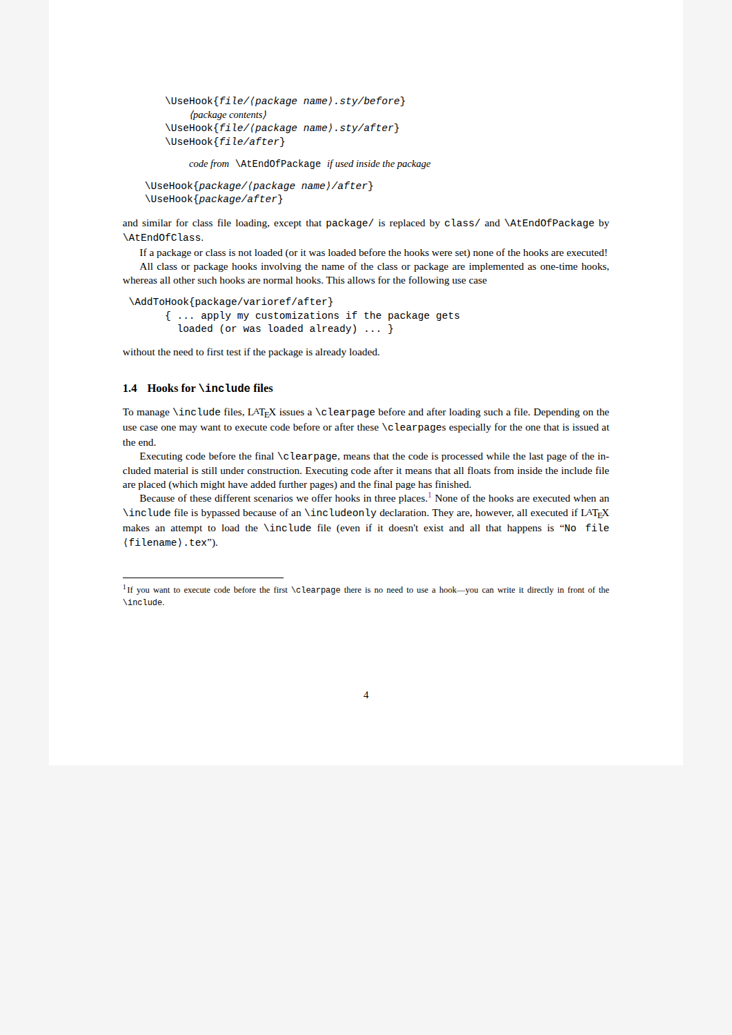\UseHook{file/⟨package name⟩.sty/before}
⟨package contents⟩
\UseHook{file/⟨package name⟩.sty/after}
\UseHook{file/after}
code from \AtEndOfPackage if used inside the package
\UseHook{package/⟨package name⟩/after}
\UseHook{package/after}
and similar for class file loading, except that package/ is replaced by class/ and \AtEndOfPackage by \AtEndOfClass.
If a package or class is not loaded (or it was loaded before the hooks were set) none of the hooks are executed!
All class or package hooks involving the name of the class or package are implemented as one-time hooks, whereas all other such hooks are normal hooks. This allows for the following use case
\AddToHook{package/varioref/after} { ... apply my customizations if the package gets loaded (or was loaded already) ... }
without the need to first test if the package is already loaded.
1.4 Hooks for \include files
To manage \include files, LATEX issues a \clearpage before and after loading such a file. Depending on the use case one may want to execute code before or after these \clearpages especially for the one that is issued at the end.
Executing code before the final \clearpage, means that the code is processed while the last page of the included material is still under construction. Executing code after it means that all floats from inside the include file are placed (which might have added further pages) and the final page has finished.
Because of these different scenarios we offer hooks in three places.1 None of the hooks are executed when an \include file is bypassed because of an \includeonly declaration. They are, however, all executed if LATEX makes an attempt to load the \include file (even if it doesn't exist and all that happens is “No file ⟨filename⟩.tex”).
1 If you want to execute code before the first \clearpage there is no need to use a hook—you can write it directly in front of the \include.
4